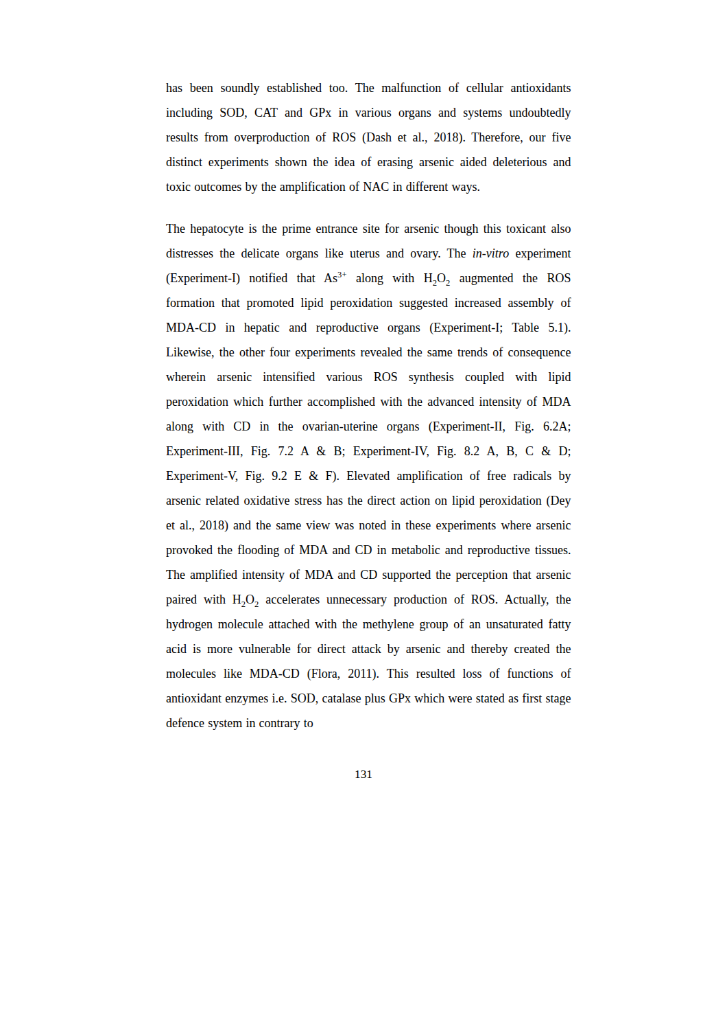has been soundly established too. The malfunction of cellular antioxidants including SOD, CAT and GPx in various organs and systems undoubtedly results from overproduction of ROS (Dash et al., 2018). Therefore, our five distinct experiments shown the idea of erasing arsenic aided deleterious and toxic outcomes by the amplification of NAC in different ways.
The hepatocyte is the prime entrance site for arsenic though this toxicant also distresses the delicate organs like uterus and ovary. The in-vitro experiment (Experiment-I) notified that As3+ along with H2O2 augmented the ROS formation that promoted lipid peroxidation suggested increased assembly of MDA-CD in hepatic and reproductive organs (Experiment-I; Table 5.1). Likewise, the other four experiments revealed the same trends of consequence wherein arsenic intensified various ROS synthesis coupled with lipid peroxidation which further accomplished with the advanced intensity of MDA along with CD in the ovarian-uterine organs (Experiment-II, Fig. 6.2A; Experiment-III, Fig. 7.2 A & B; Experiment-IV, Fig. 8.2 A, B, C & D; Experiment-V, Fig. 9.2 E & F). Elevated amplification of free radicals by arsenic related oxidative stress has the direct action on lipid peroxidation (Dey et al., 2018) and the same view was noted in these experiments where arsenic provoked the flooding of MDA and CD in metabolic and reproductive tissues. The amplified intensity of MDA and CD supported the perception that arsenic paired with H2O2 accelerates unnecessary production of ROS. Actually, the hydrogen molecule attached with the methylene group of an unsaturated fatty acid is more vulnerable for direct attack by arsenic and thereby created the molecules like MDA-CD (Flora, 2011). This resulted loss of functions of antioxidant enzymes i.e. SOD, catalase plus GPx which were stated as first stage defence system in contrary to
131